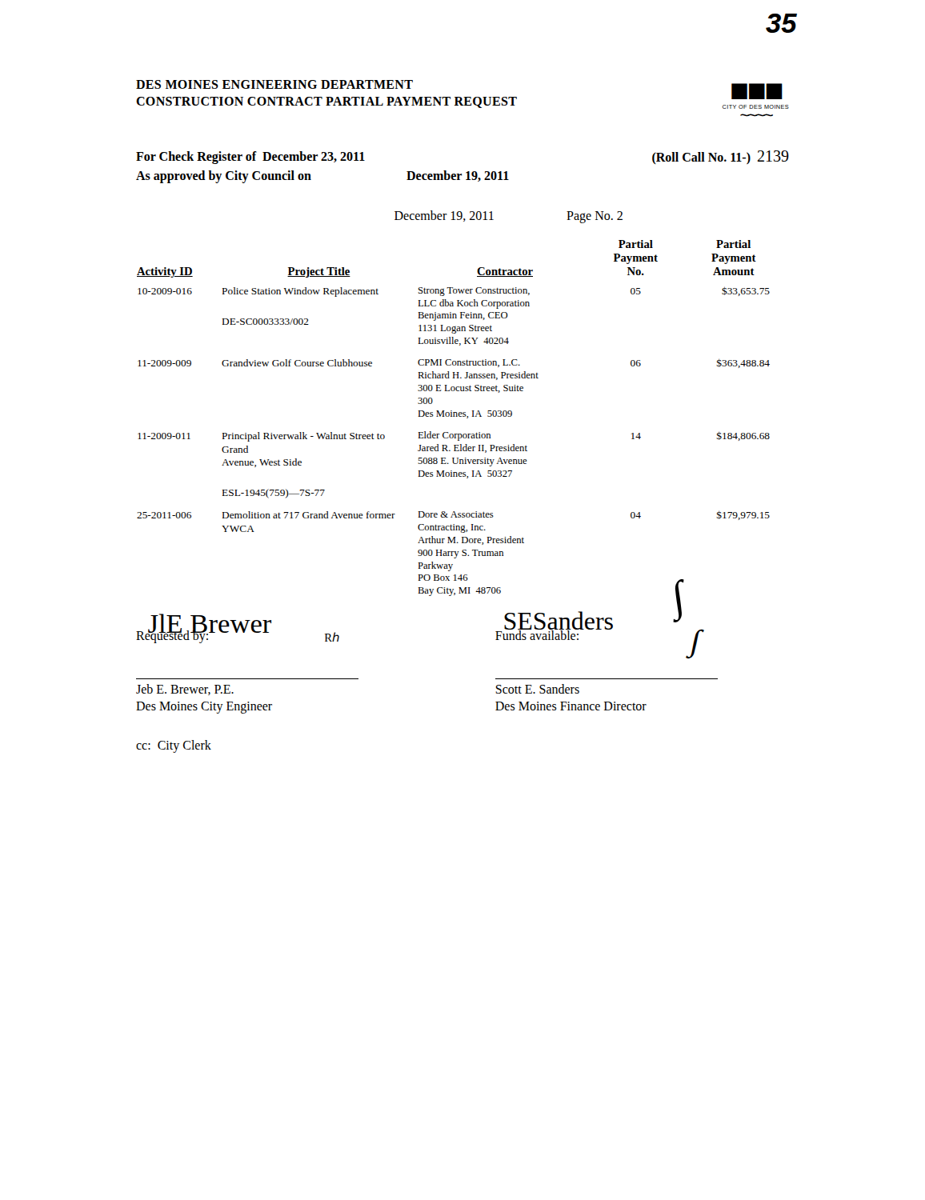35
DES MOINES ENGINEERING DEPARTMENT
CONSTRUCTION CONTRACT PARTIAL PAYMENT REQUEST
■■■
CITY OF DES MOINES
~~~~
For Check Register of December 23, 2011
As approved by City Council on December 19, 2011
(Roll Call No. 11-) 2139
December 19, 2011 Page No. 2
| Activity ID | Project Title | Contractor | Partial Payment No. | Partial Payment Amount |
| --- | --- | --- | --- | --- |
| 10-2009-016 | Police Station Window Replacement DE-SC0003333/002 | Strong Tower Construction, LLC dba Koch Corporation Benjamin Feinn, CEO 1131 Logan Street Louisville, KY 40204 | 05 | $33,653.75 |
| 11-2009-009 | Grandview Golf Course Clubhouse | CPMI Construction, L.C. Richard H. Janssen, President 300 E Locust Street, Suite 300 Des Moines, IA 50309 | 06 | $363,488.84 |
| 11-2009-011 | Principal Riverwalk - Walnut Street to Grand Avenue, West Side ESL-1945(759)—7S-77 | Elder Corporation Jared R. Elder II, President 5088 E. University Avenue Des Moines, IA 50327 | 14 | $184,806.68 |
| 25-2011-006 | Demolition at 717 Grand Avenue former YWCA | Dore & Associates Contracting, Inc. Arthur M. Dore, President 900 Harry S. Truman Parkway PO Box 146 Bay City, MI 48706 | 04 | $179,979.15 |
Requested by:
JlE Brewer
Rℎ
Jeb E. Brewer, P.E.
Des Moines City Engineer
Funds available:
SESanders
∫
∫
Scott E. Sanders
Des Moines Finance Director
cc: City Clerk